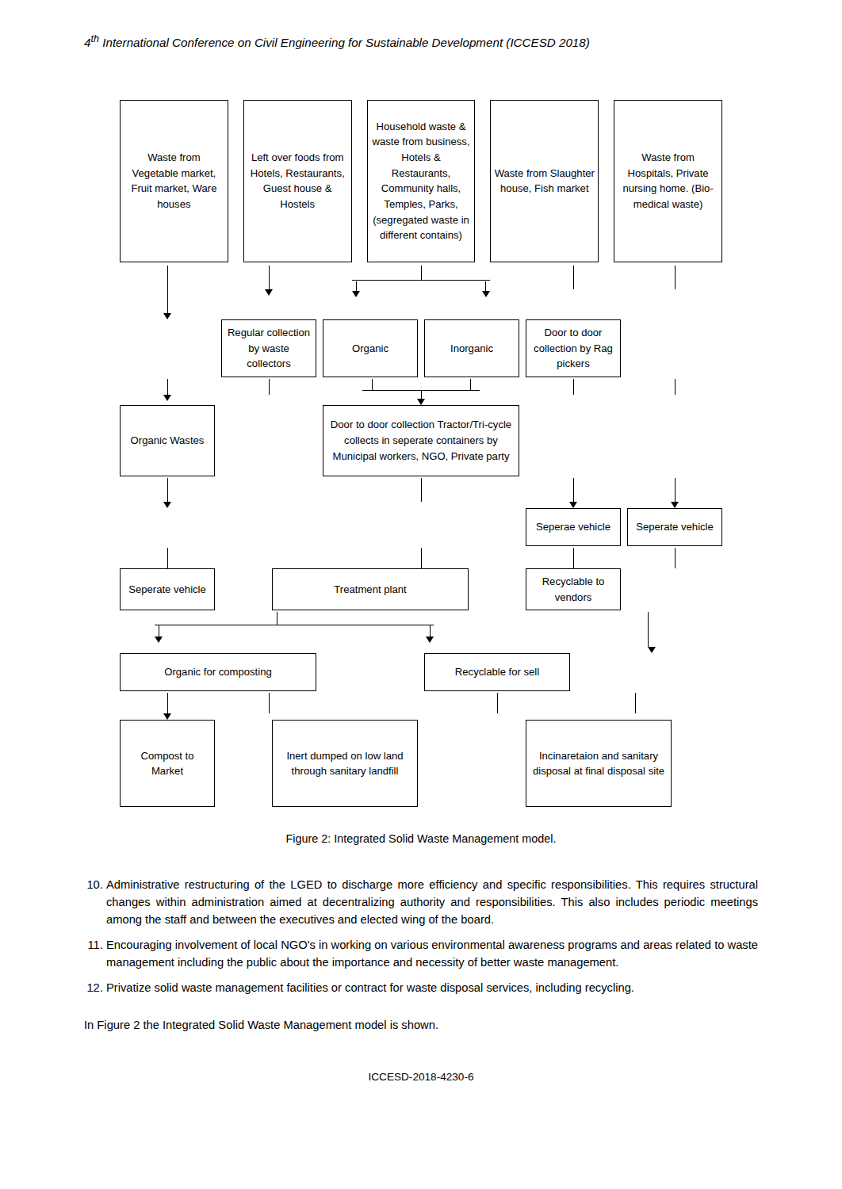4th International Conference on Civil Engineering for Sustainable Development (ICCESD 2018)
Waste from Vegetable market, Fruit market, Ware houses
Left over foods from Hotels, Restaurants, Guest house & Hostels
Household waste & waste from business, Hotels & Restaurants, Community halls, Temples, Parks, (segregated waste in different contains)
Waste from Slaughter house, Fish market
Waste from Hospitals, Private nursing home. (Bio-medical waste)
Regular collection by waste collectors
Organic
Inorganic
Door to door collection by Rag pickers
Organic Wastes
Door to door collection Tractor/Tri-cycle collects in seperate containers by Municipal workers, NGO, Private party
Seperae vehicle
Seperate vehicle
Seperate vehicle
Treatment plant
Recyclable to vendors
Organic for composting
Recyclable for sell
Compost to Market
Inert dumped on low land through sanitary landfill
Incinaretaion and sanitary disposal at final disposal site
Figure 2: Integrated Solid Waste Management model.
Administrative restructuring of the LGED to discharge more efficiency and specific responsibilities. This requires structural changes within administration aimed at decentralizing authority and responsibilities. This also includes periodic meetings among the staff and between the executives and elected wing of the board.
Encouraging involvement of local NGO's in working on various environmental awareness programs and areas related to waste management including the public about the importance and necessity of better waste management.
Privatize solid waste management facilities or contract for waste disposal services, including recycling.
In Figure 2 the Integrated Solid Waste Management model is shown.
ICCESD-2018-4230-6